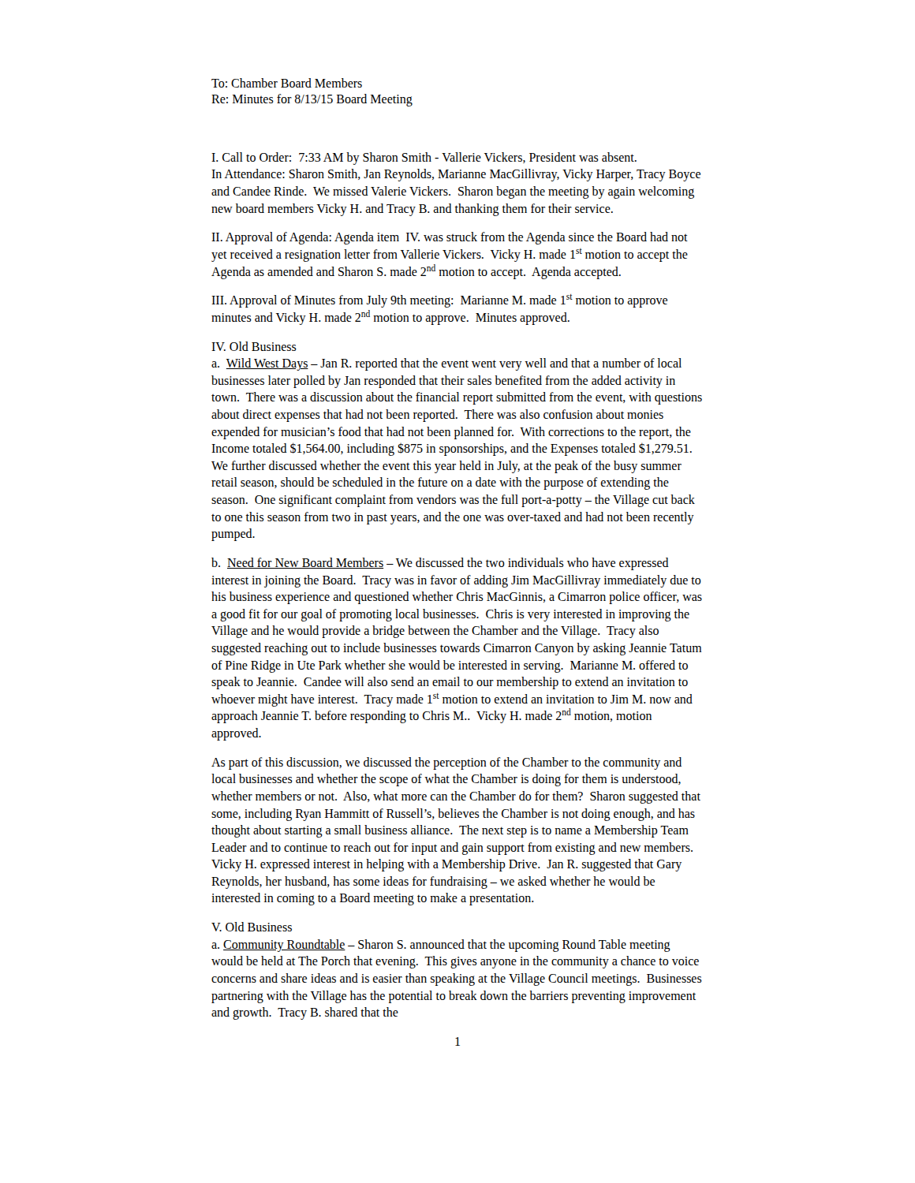To: Chamber Board Members
Re: Minutes for 8/13/15 Board Meeting
I. Call to Order: 7:33 AM by Sharon Smith - Vallerie Vickers, President was absent.
In Attendance: Sharon Smith, Jan Reynolds, Marianne MacGillivray, Vicky Harper, Tracy Boyce and Candee Rinde. We missed Valerie Vickers. Sharon began the meeting by again welcoming new board members Vicky H. and Tracy B. and thanking them for their service.
II. Approval of Agenda: Agenda item IV. was struck from the Agenda since the Board had not yet received a resignation letter from Vallerie Vickers. Vicky H. made 1st motion to accept the Agenda as amended and Sharon S. made 2nd motion to accept. Agenda accepted.
III. Approval of Minutes from July 9th meeting: Marianne M. made 1st motion to approve minutes and Vicky H. made 2nd motion to approve. Minutes approved.
IV. Old Business
a. Wild West Days – Jan R. reported that the event went very well and that a number of local businesses later polled by Jan responded that their sales benefited from the added activity in town. There was a discussion about the financial report submitted from the event, with questions about direct expenses that had not been reported. There was also confusion about monies expended for musician’s food that had not been planned for. With corrections to the report, the Income totaled $1,564.00, including $875 in sponsorships, and the Expenses totaled $1,279.51. We further discussed whether the event this year held in July, at the peak of the busy summer retail season, should be scheduled in the future on a date with the purpose of extending the season. One significant complaint from vendors was the full port-a-potty – the Village cut back to one this season from two in past years, and the one was over-taxed and had not been recently pumped.
b. Need for New Board Members – We discussed the two individuals who have expressed interest in joining the Board. Tracy was in favor of adding Jim MacGillivray immediately due to his business experience and questioned whether Chris MacGinnis, a Cimarron police officer, was a good fit for our goal of promoting local businesses. Chris is very interested in improving the Village and he would provide a bridge between the Chamber and the Village. Tracy also suggested reaching out to include businesses towards Cimarron Canyon by asking Jeannie Tatum of Pine Ridge in Ute Park whether she would be interested in serving. Marianne M. offered to speak to Jeannie. Candee will also send an email to our membership to extend an invitation to whoever might have interest. Tracy made 1st motion to extend an invitation to Jim M. now and approach Jeannie T. before responding to Chris M.. Vicky H. made 2nd motion, motion approved.
As part of this discussion, we discussed the perception of the Chamber to the community and local businesses and whether the scope of what the Chamber is doing for them is understood, whether members or not. Also, what more can the Chamber do for them? Sharon suggested that some, including Ryan Hammitt of Russell’s, believes the Chamber is not doing enough, and has thought about starting a small business alliance. The next step is to name a Membership Team Leader and to continue to reach out for input and gain support from existing and new members. Vicky H. expressed interest in helping with a Membership Drive. Jan R. suggested that Gary Reynolds, her husband, has some ideas for fundraising – we asked whether he would be interested in coming to a Board meeting to make a presentation.
V. Old Business
a. Community Roundtable – Sharon S. announced that the upcoming Round Table meeting would be held at The Porch that evening. This gives anyone in the community a chance to voice concerns and share ideas and is easier than speaking at the Village Council meetings. Businesses partnering with the Village has the potential to break down the barriers preventing improvement and growth. Tracy B. shared that the
1